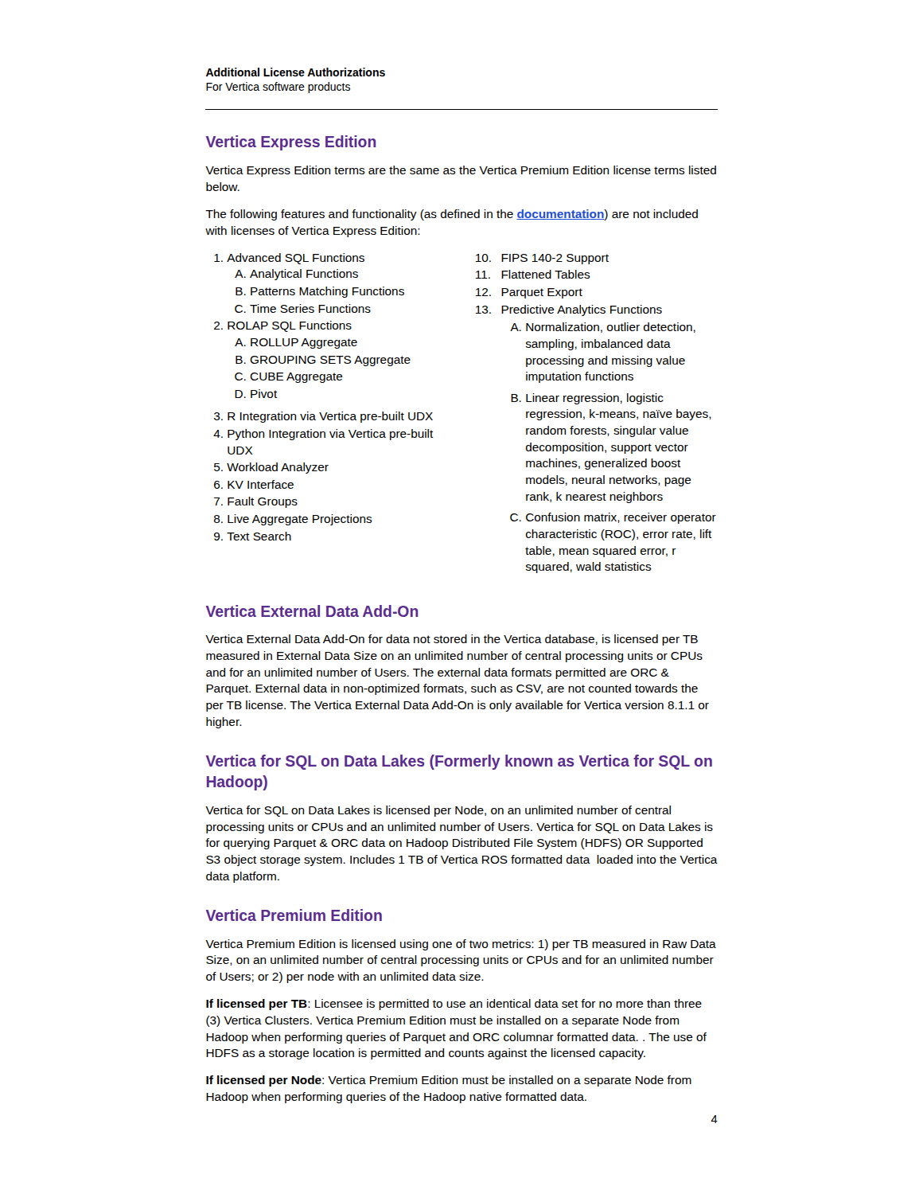Additional License Authorizations
For Vertica software products
Vertica Express Edition
Vertica Express Edition terms are the same as the Vertica Premium Edition license terms listed below.
The following features and functionality (as defined in the documentation) are not included with licenses of Vertica Express Edition:
Advanced SQL Functions
Analytical Functions
Patterns Matching Functions
Time Series Functions
ROLAP SQL Functions
ROLLUP Aggregate
GROUPING SETS Aggregate
CUBE Aggregate
Pivot
R Integration via Vertica pre-built UDX
Python Integration via Vertica pre-built UDX
Workload Analyzer
KV Interface
Fault Groups
Live Aggregate Projections
Text Search
FIPS 140-2 Support
Flattened Tables
Parquet Export
Predictive Analytics Functions
Normalization, outlier detection, sampling, imbalanced data processing and missing value imputation functions
Linear regression, logistic regression, k-means, naïve bayes, random forests, singular value decomposition, support vector machines, generalized boost models, neural networks, page rank, k nearest neighbors
Confusion matrix, receiver operator characteristic (ROC), error rate, lift table, mean squared error, r squared, wald statistics
Vertica External Data Add-On
Vertica External Data Add-On for data not stored in the Vertica database, is licensed per TB measured in External Data Size on an unlimited number of central processing units or CPUs and for an unlimited number of Users. The external data formats permitted are ORC & Parquet. External data in non-optimized formats, such as CSV, are not counted towards the per TB license. The Vertica External Data Add-On is only available for Vertica version 8.1.1 or higher.
Vertica for SQL on Data Lakes (Formerly known as Vertica for SQL on Hadoop)
Vertica for SQL on Data Lakes is licensed per Node, on an unlimited number of central processing units or CPUs and an unlimited number of Users. Vertica for SQL on Data Lakes is for querying Parquet & ORC data on Hadoop Distributed File System (HDFS) OR Supported S3 object storage system. Includes 1 TB of Vertica ROS formatted data loaded into the Vertica data platform.
Vertica Premium Edition
Vertica Premium Edition is licensed using one of two metrics: 1) per TB measured in Raw Data Size, on an unlimited number of central processing units or CPUs and for an unlimited number of Users; or 2) per node with an unlimited data size.
If licensed per TB: Licensee is permitted to use an identical data set for no more than three (3) Vertica Clusters. Vertica Premium Edition must be installed on a separate Node from Hadoop when performing queries of Parquet and ORC columnar formatted data. . The use of HDFS as a storage location is permitted and counts against the licensed capacity.
If licensed per Node: Vertica Premium Edition must be installed on a separate Node from Hadoop when performing queries of the Hadoop native formatted data.
4